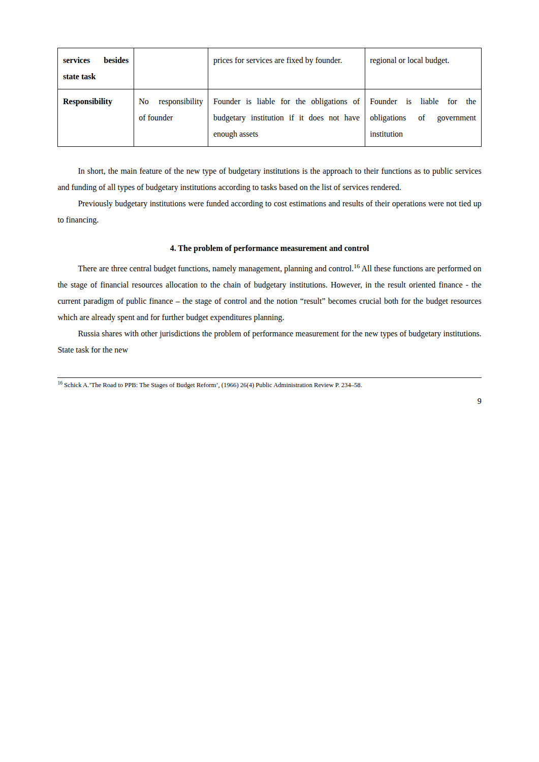| services besides state task | | prices for services are fixed by founder. | regional or local budget. |
| Responsibility | No responsibility of founder | Founder is liable for the obligations of budgetary institution if it does not have enough assets | Founder is liable for the obligations of government institution |
In short, the main feature of the new type of budgetary institutions is the approach to their functions as to public services and funding of all types of budgetary institutions according to tasks based on the list of services rendered.
Previously budgetary institutions were funded according to cost estimations and results of their operations were not tied up to financing.
4. The problem of performance measurement and control
There are three central budget functions, namely management, planning and control.16 All these functions are performed on the stage of financial resources allocation to the chain of budgetary institutions. However, in the result oriented finance - the current paradigm of public finance – the stage of control and the notion “result” becomes crucial both for the budget resources which are already spent and for further budget expenditures planning.
Russia shares with other jurisdictions the problem of performance measurement for the new types of budgetary institutions. State task for the new
16 Schick A.’The Road to PPB: The Stages of Budget Reform’, (1966) 26(4) Public Administration Review P. 234–58.
9